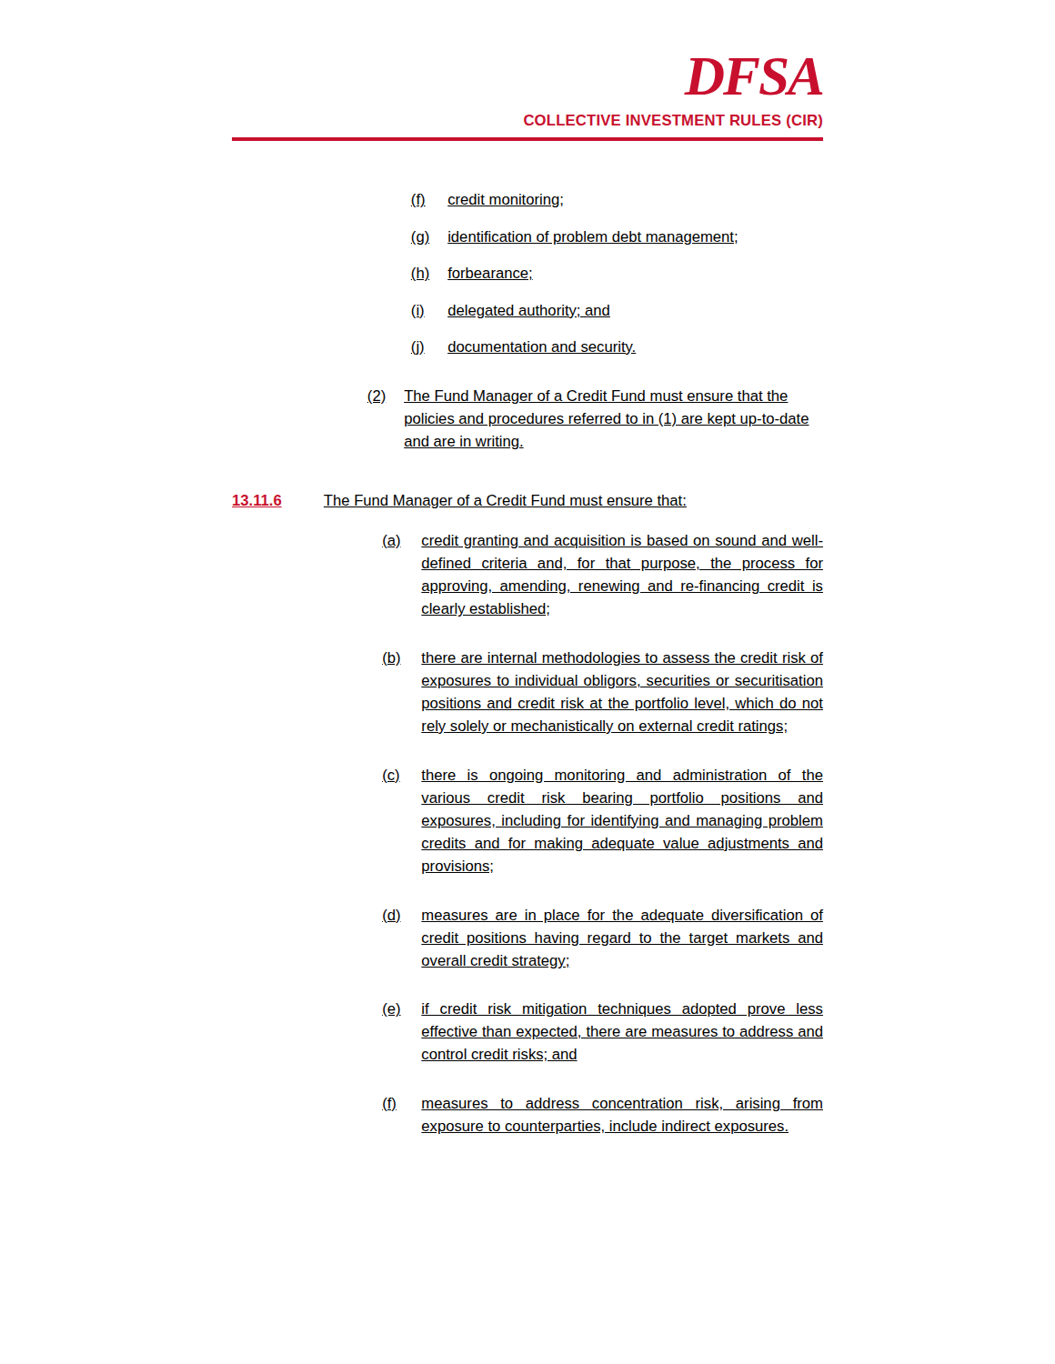DFSA
COLLECTIVE INVESTMENT RULES (CIR)
(f)
credit monitoring;
(g)
identification of problem debt management;
(h)
forbearance;
(i)
delegated authority; and
(j)
documentation and security.
(2)
The Fund Manager of a Credit Fund must ensure that the policies and procedures referred to in (1) are kept up-to-date and are in writing.
13.11.6
The Fund Manager of a Credit Fund must ensure that:
(a)
credit granting and acquisition is based on sound and well-defined criteria and, for that purpose, the process for approving, amending, renewing and re-financing credit is clearly established;
(b)
there are internal methodologies to assess the credit risk of exposures to individual obligors, securities or securitisation positions and credit risk at the portfolio level, which do not rely solely or mechanistically on external credit ratings;
(c)
there is ongoing monitoring and administration of the various credit risk bearing portfolio positions and exposures, including for identifying and managing problem credits and for making adequate value adjustments and provisions;
(d)
measures are in place for the adequate diversification of credit positions having regard to the target markets and overall credit strategy;
(e)
if credit risk mitigation techniques adopted prove less effective than expected, there are measures to address and control credit risks; and
(f)
measures to address concentration risk, arising from exposure to counterparties, include indirect exposures.